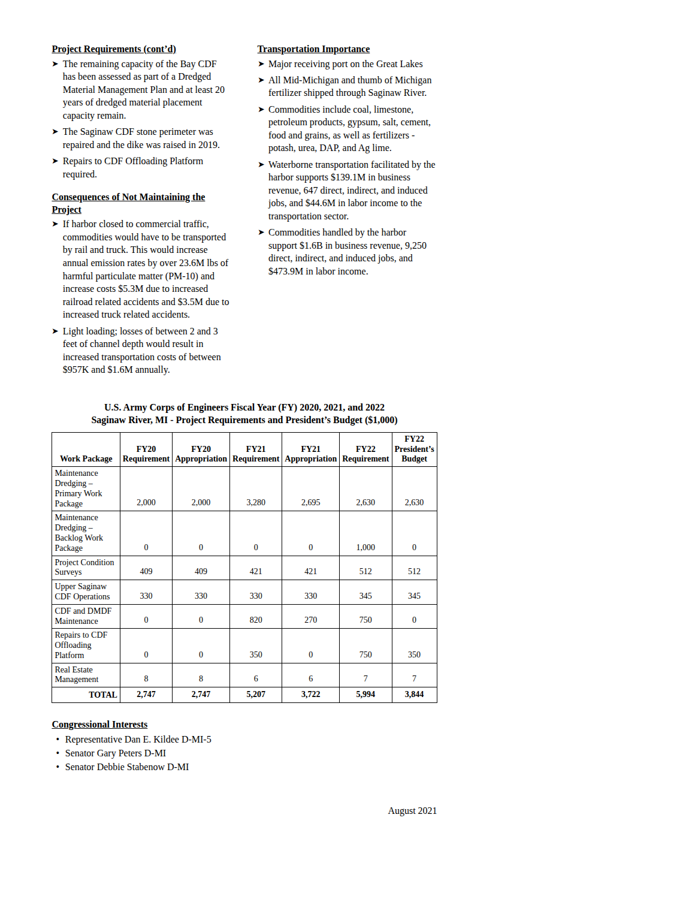Project Requirements (cont’d)
The remaining capacity of the Bay CDF has been assessed as part of a Dredged Material Management Plan and at least 20 years of dredged material placement capacity remain.
The Saginaw CDF stone perimeter was repaired and the dike was raised in 2019.
Repairs to CDF Offloading Platform required.
Consequences of Not Maintaining the Project
If harbor closed to commercial traffic, commodities would have to be transported by rail and truck. This would increase annual emission rates by over 23.6M lbs of harmful particulate matter (PM-10) and increase costs $5.3M due to increased railroad related accidents and $3.5M due to increased truck related accidents.
Light loading; losses of between 2 and 3 feet of channel depth would result in increased transportation costs of between $957K and $1.6M annually.
Transportation Importance
Major receiving port on the Great Lakes
All Mid-Michigan and thumb of Michigan fertilizer shipped through Saginaw River.
Commodities include coal, limestone, petroleum products, gypsum, salt, cement, food and grains, as well as fertilizers - potash, urea, DAP, and Ag lime.
Waterborne transportation facilitated by the harbor supports $139.1M in business revenue, 647 direct, indirect, and induced jobs, and $44.6M in labor income to the transportation sector.
Commodities handled by the harbor support $1.6B in business revenue, 9,250 direct, indirect, and induced jobs, and $473.9M in labor income.
U.S. Army Corps of Engineers Fiscal Year (FY) 2020, 2021, and 2022
Saginaw River, MI - Project Requirements and President’s Budget ($1,000)
| Work Package | FY20 Requirement | FY20 Appropriation | FY21 Requirement | FY21 Appropriation | FY22 Requirement | FY22 President’s Budget |
| --- | --- | --- | --- | --- | --- | --- |
| Maintenance Dredging – Primary Work Package | 2,000 | 2,000 | 3,280 | 2,695 | 2,630 | 2,630 |
| Maintenance Dredging – Backlog Work Package | 0 | 0 | 0 | 0 | 1,000 | 0 |
| Project Condition Surveys | 409 | 409 | 421 | 421 | 512 | 512 |
| Upper Saginaw CDF Operations | 330 | 330 | 330 | 330 | 345 | 345 |
| CDF and DMDF Maintenance | 0 | 0 | 820 | 270 | 750 | 0 |
| Repairs to CDF Offloading Platform | 0 | 0 | 350 | 0 | 750 | 350 |
| Real Estate Management | 8 | 8 | 6 | 6 | 7 | 7 |
| TOTAL | 2,747 | 2,747 | 5,207 | 3,722 | 5,994 | 3,844 |
Congressional Interests
Representative Dan E. Kildee D-MI-5
Senator Gary Peters D-MI
Senator Debbie Stabenow D-MI
August 2021